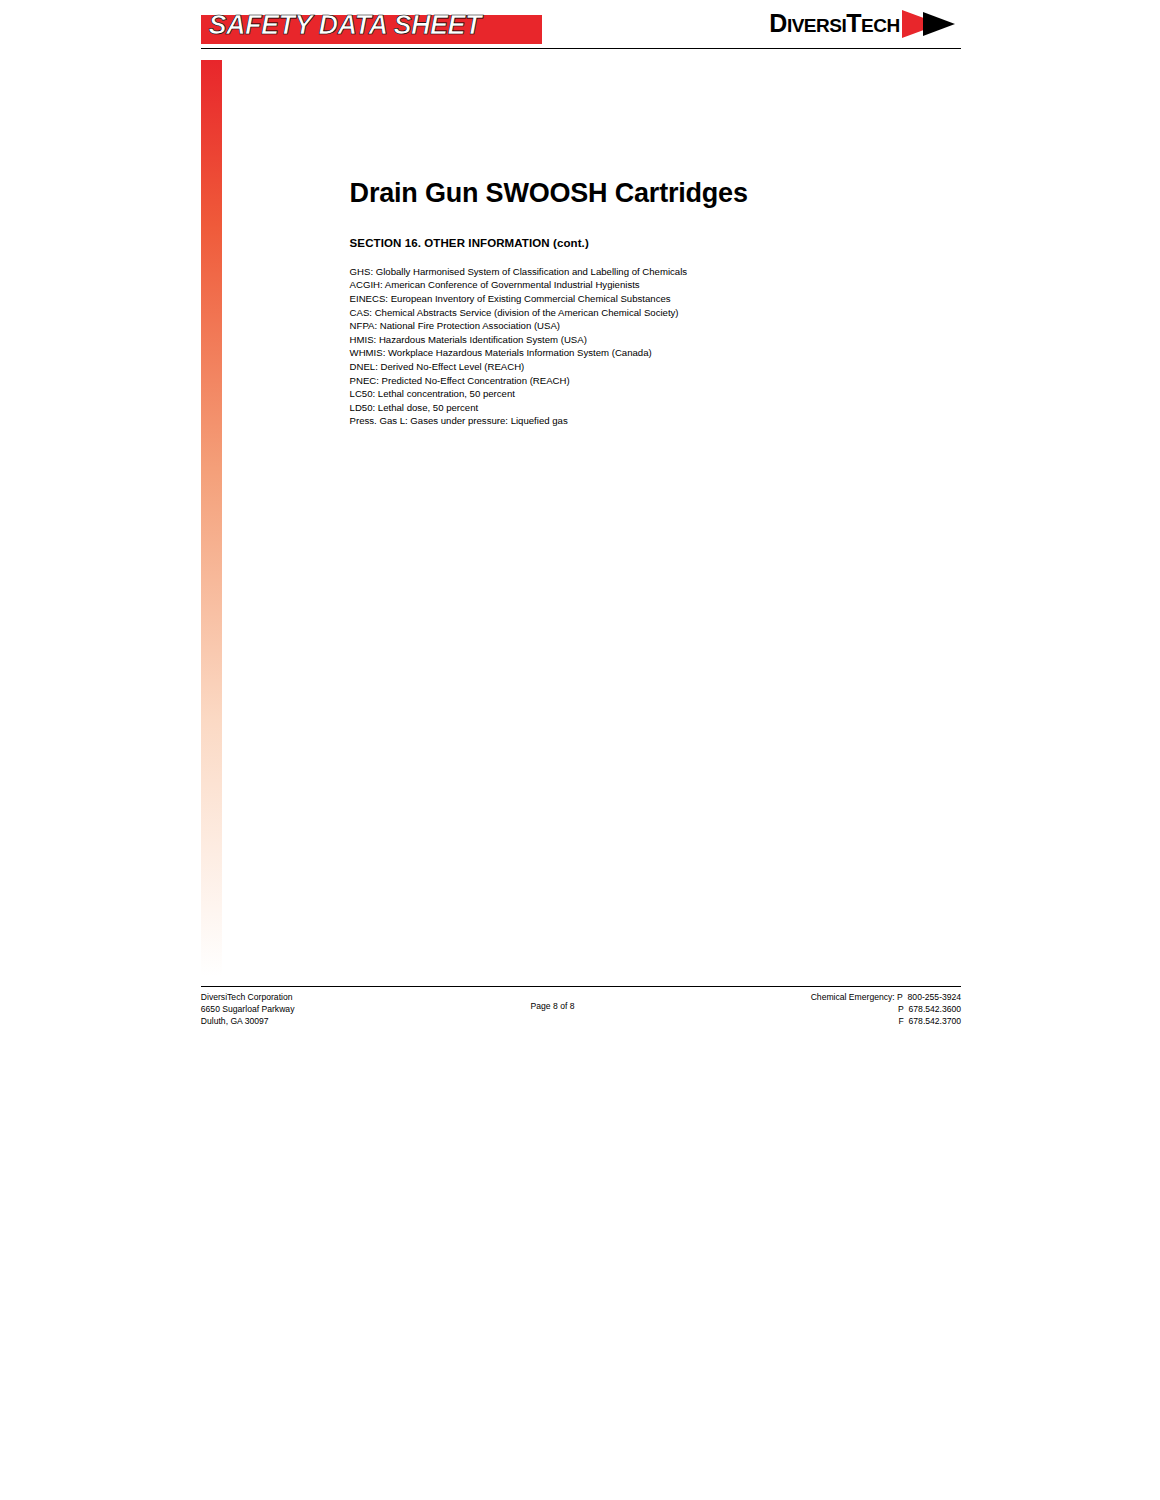SAFETY DATA SHEET
DIVERSITECH
Drain Gun SWOOSH Cartridges
SECTION 16. OTHER INFORMATION (cont.)
GHS: Globally Harmonised System of Classification and Labelling of Chemicals
ACGIH: American Conference of Governmental Industrial Hygienists
EINECS: European Inventory of Existing Commercial Chemical Substances
CAS: Chemical Abstracts Service (division of the American Chemical Society)
NFPA: National Fire Protection Association (USA)
HMIS: Hazardous Materials Identification System (USA)
WHMIS: Workplace Hazardous Materials Information System (Canada)
DNEL: Derived No-Effect Level (REACH)
PNEC: Predicted No-Effect Concentration (REACH)
LC50: Lethal concentration, 50 percent
LD50: Lethal dose, 50 percent
Press. Gas L: Gases under pressure: Liquefied gas
DiversiTech Corporation
6650 Sugarloaf Parkway
Duluth, GA 30097
Page 8 of 8
Chemical Emergency: P 800-255-3924
P 678.542.3600
F 678.542.3700